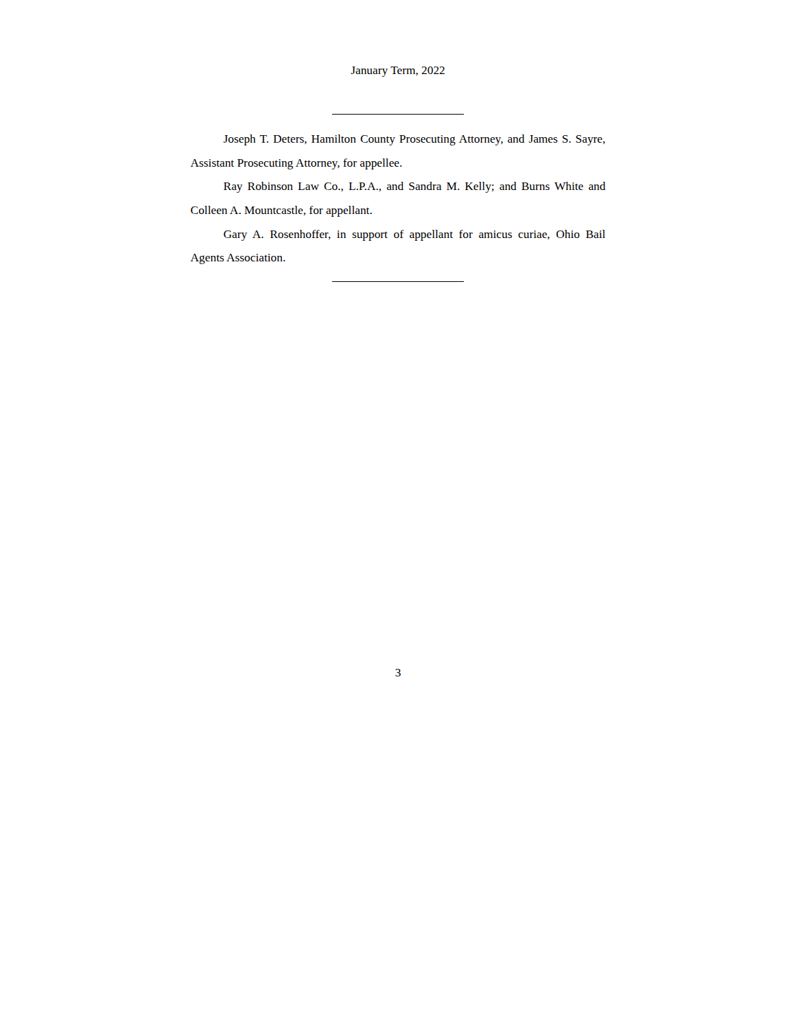January Term, 2022
Joseph T. Deters, Hamilton County Prosecuting Attorney, and James S. Sayre, Assistant Prosecuting Attorney, for appellee.
Ray Robinson Law Co., L.P.A., and Sandra M. Kelly; and Burns White and Colleen A. Mountcastle, for appellant.
Gary A. Rosenhoffer, in support of appellant for amicus curiae, Ohio Bail Agents Association.
3